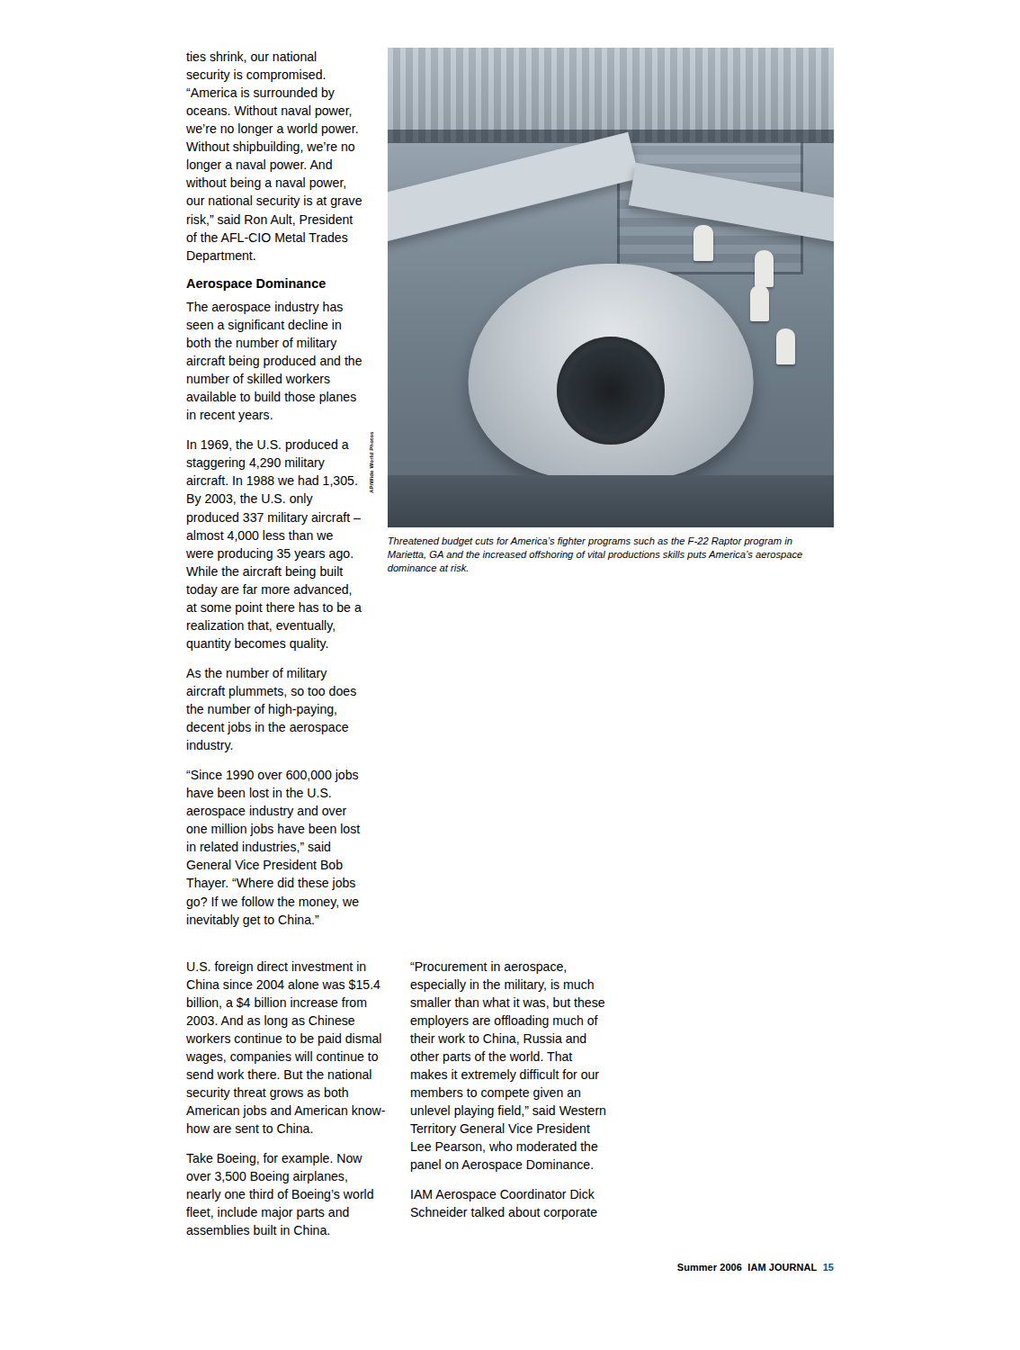ties shrink, our national security is compromised. “America is surrounded by oceans. Without naval power, we’re no longer a world power. Without shipbuilding, we’re no longer a naval power. And without being a naval power, our national security is at grave risk,” said Ron Ault, President of the AFL-CIO Metal Trades Department.
Aerospace Dominance
The aerospace industry has seen a significant decline in both the number of military aircraft being produced and the number of skilled workers available to build those planes in recent years.
In 1969, the U.S. produced a staggering 4,290 military aircraft. In 1988 we had 1,305. By 2003, the U.S. only produced 337 military aircraft – almost 4,000 less than we were producing 35 years ago. While the aircraft being built today are far more advanced, at some point there has to be a realization that, eventually, quantity becomes quality.
As the number of military aircraft plummets, so too does the number of high-paying, decent jobs in the aerospace industry.
“Since 1990 over 600,000 jobs have been lost in the U.S. aerospace industry and over one million jobs have been lost in related industries,” said General Vice President Bob Thayer. “Where did these jobs go? If we follow the money, we inevitably get to China.”
AP/Wide World Photos
Threatened budget cuts for America’s fighter programs such as the F-22 Raptor program in Marietta, GA and the increased offshoring of vital productions skills puts America’s aerospace dominance at risk.
U.S. foreign direct investment in China since 2004 alone was $15.4 billion, a $4 billion increase from 2003. And as long as Chinese workers continue to be paid dismal wages, companies will continue to send work there. But the national security threat grows as both American jobs and American know-how are sent to China.
Take Boeing, for example. Now over 3,500 Boeing airplanes, nearly one third of Boeing’s world fleet, include major parts and assemblies built in China.
“Procurement in aerospace, especially in the military, is much smaller than what it was, but these employers are offloading much of their work to China, Russia and other parts of the world. That makes it extremely difficult for our members to compete given an unlevel playing field,” said Western Territory General Vice President Lee Pearson, who moderated the panel on Aerospace Dominance.
IAM Aerospace Coordinator Dick Schneider talked about corporate
Summer 2006 IAM JOURNAL 15